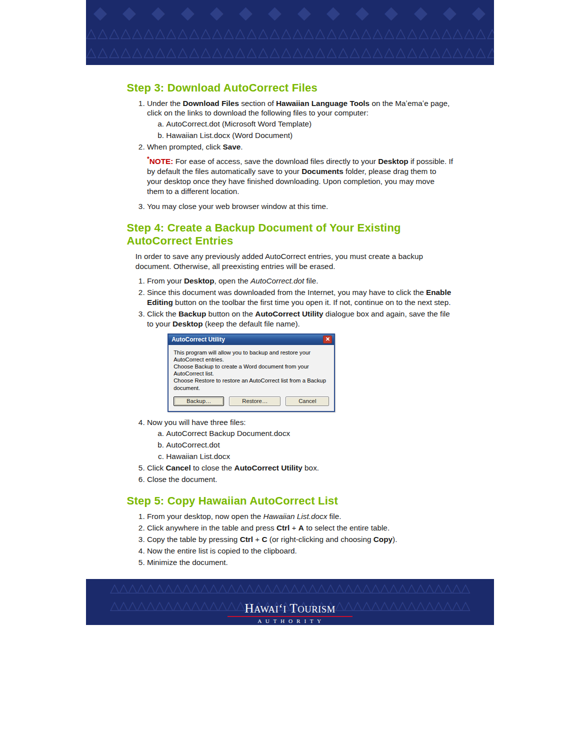◆◆◆◆◆◆◆◆◆◆◆◆◆◆
△△△△△△△△△△△△△△△△△△△△△△△△△△△△△△△△△△△△△△△△
△△△△△△△△△△△△△△△△△△△△△△△△△△△△△△△△△△△△△△△△
Step 3: Download AutoCorrect Files
Under the Download Files section of Hawaiian Language Tools on the Maʻemaʻe page, click on the links to download the following files to your computer:
AutoCorrect.dot (Microsoft Word Template)
Hawaiian List.docx (Word Document)
When prompted, click Save.
*NOTE: For ease of access, save the download files directly to your Desktop if possible. If by default the files automatically save to your Documents folder, please drag them to your desktop once they have finished downloading. Upon completion, you may move them to a different location.
You may close your web browser window at this time.
Step 4: Create a Backup Document of Your Existing AutoCorrect Entries
In order to save any previously added AutoCorrect entries, you must create a backup document. Otherwise, all preexisting entries will be erased.
From your Desktop, open the AutoCorrect.dot file.
Since this document was downloaded from the Internet, you may have to click the Enable Editing button on the toolbar the first time you open it. If not, continue on to the next step.
Click the Backup button on the AutoCorrect Utility dialogue box and again, save the file to your Desktop (keep the default file name).
AutoCorrect Utility ✕
This program will allow you to backup and restore your AutoCorrect entries.
Choose Backup to create a Word document from your AutoCorrect list.
Choose Restore to restore an AutoCorrect list from a Backup document.
Backup…
Restore…
Cancel
Now you will have three files:
AutoCorrect Backup Document.docx
AutoCorrect.dot
Hawaiian List.docx
Click Cancel to close the AutoCorrect Utility box.
Close the document.
Step 5: Copy Hawaiian AutoCorrect List
From your desktop, now open the Hawaiian List.docx file.
Click anywhere in the table and press Ctrl + A to select the entire table.
Copy the table by pressing Ctrl + C (or right-clicking and choosing Copy).
Now the entire list is copied to the clipboard.
Minimize the document.
2
△△△△△△△△△△△△△△△△△△△△△△△△△△△△△△△△△△△△△△△△
△△△△△△△△△△△△△△△△△△△△△△△△△△△△△△△△△△△△△△△△
HAWAIʻI TOURISM
A U T H O R I T Y